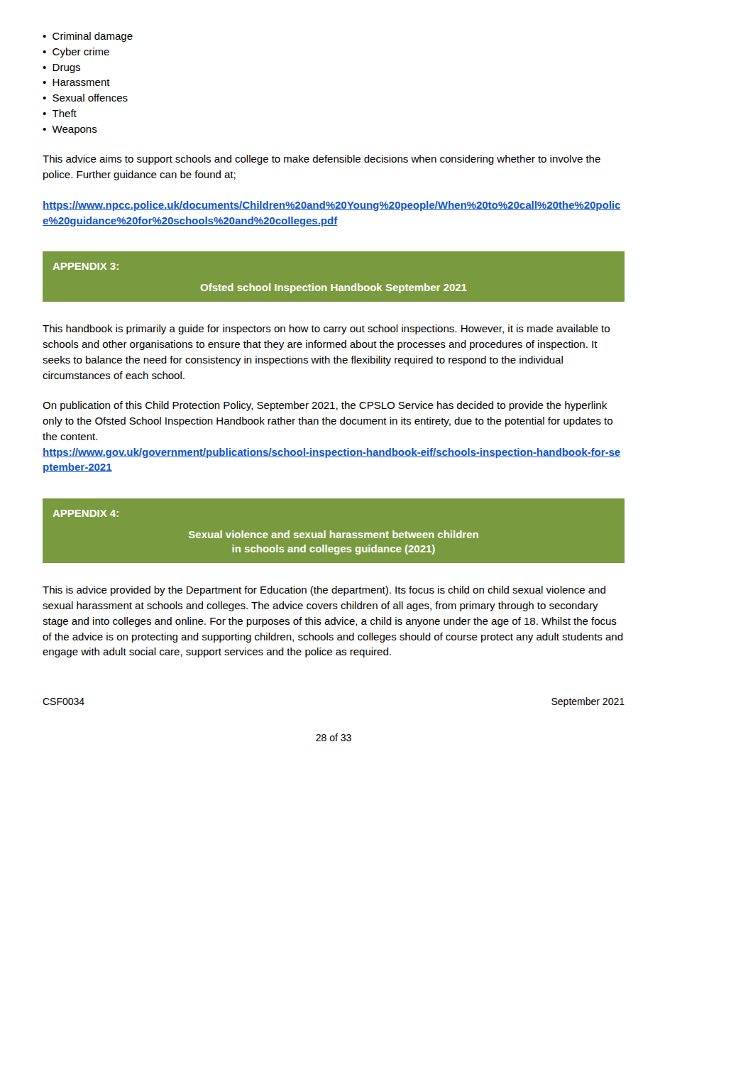Criminal damage
Cyber crime
Drugs
Harassment
Sexual offences
Theft
Weapons
This advice aims to support schools and college to make defensible decisions when considering whether to involve the police. Further guidance can be found at;
https://www.npcc.police.uk/documents/Children%20and%20Young%20people/When%20to%20call%20the%20police%20guidance%20for%20schools%20and%20colleges.pdf
APPENDIX 3: Ofsted school Inspection Handbook September 2021
This handbook is primarily a guide for inspectors on how to carry out school inspections. However, it is made available to schools and other organisations to ensure that they are informed about the processes and procedures of inspection. It seeks to balance the need for consistency in inspections with the flexibility required to respond to the individual circumstances of each school.
On publication of this Child Protection Policy, September 2021, the CPSLO Service has decided to provide the hyperlink only to the Ofsted School Inspection Handbook rather than the document in its entirety, due to the potential for updates to the content.
https://www.gov.uk/government/publications/school-inspection-handbook-eif/schools-inspection-handbook-for-september-2021
APPENDIX 4: Sexual violence and sexual harassment between children
in schools and colleges guidance (2021)
This is advice provided by the Department for Education (the department). Its focus is child on child sexual violence and sexual harassment at schools and colleges. The advice covers children of all ages, from primary through to secondary stage and into colleges and online. For the purposes of this advice, a child is anyone under the age of 18. Whilst the focus of the advice is on protecting and supporting children, schools and colleges should of course protect any adult students and engage with adult social care, support services and the police as required.
CSF0034 September 2021
28 of 33